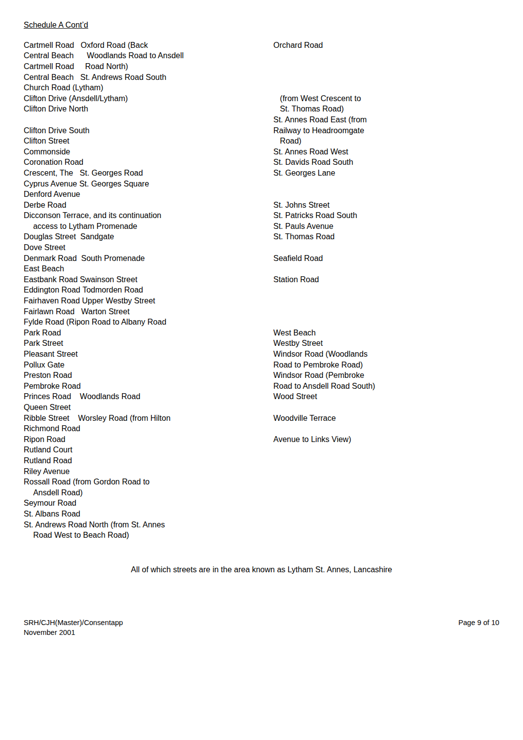Schedule A Cont’d
Cartmell Road Oxford Road (Back
Central Beach Woodlands Road to Ansdell
Cartmell Road Road North)
Central Beach St. Andrews Road South
Church Road (Lytham)
Clifton Drive (Ansdell/Lytham)
Clifton Drive North
Clifton Drive South
Clifton Street
Commonside
Coronation Road
Crescent, The St. Georges Road
Cyprus Avenue St. Georges Square
Denford Avenue
Derbe Road
Dicconson Terrace, and its continuation
access to Lytham Promenade
Douglas Street Sandgate
Dove Street
Denmark Road South Promenade
East Beach
Eastbank Road Swainson Street
Eddington Road Todmorden Road
Fairhaven Road Upper Westby Street
Fairlawn Road Warton Street
Fylde Road (Ripon Road to Albany Road
Park Road
Park Street
Pleasant Street
Pollux Gate
Preston Road
Pembroke Road
Princes Road Woodlands Road
Queen Street
Ribble Street Worsley Road (from Hilton
Richmond Road
Ripon Road
Rutland Court
Rutland Road
Riley Avenue
Rossall Road (from Gordon Road to
Ansdell Road)
Seymour Road
St. Albans Road
St. Andrews Road North (from St. Annes
Road West to Beach Road)
Orchard Road
(from West Crescent to
St. Thomas Road)
St. Annes Road East (from
Railway to Headroomgate
Road)
St. Annes Road West
St. Davids Road South
St. Georges Lane
St. Johns Street
St. Patricks Road South
St. Pauls Avenue
St. Thomas Road
Seafield Road
Station Road
West Beach
Westby Street
Windsor Road (Woodlands
Road to Pembroke Road)
Windsor Road (Pembroke
Road to Ansdell Road South)
Wood Street
Woodville Terrace
Avenue to Links View)
All of which streets are in the area known as Lytham St. Annes, Lancashire
SRH/CJH(Master)/Consentapp
November 2001
Page 9 of 10